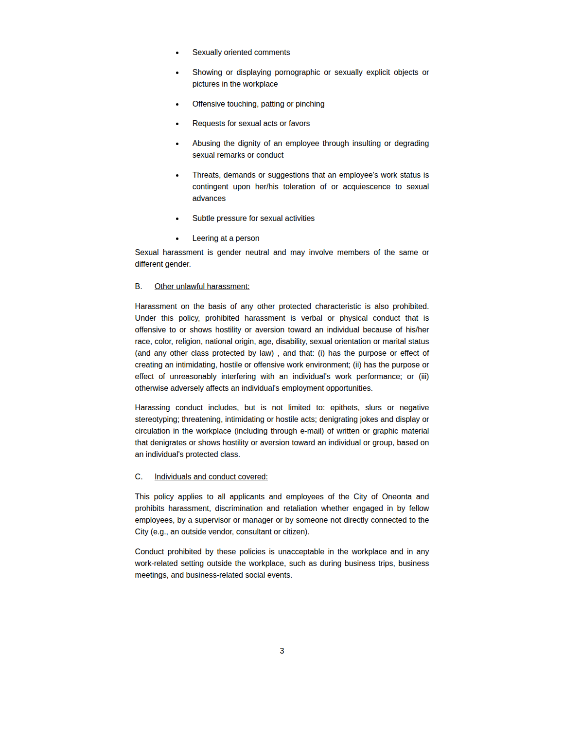Sexually oriented comments
Showing or displaying pornographic or sexually explicit objects or pictures in the workplace
Offensive touching, patting or pinching
Requests for sexual acts or favors
Abusing the dignity of an employee through insulting or degrading sexual remarks or conduct
Threats, demands or suggestions that an employee's work status is contingent upon her/his toleration of or acquiescence to sexual advances
Subtle pressure for sexual activities
Leering at a person
Sexual harassment is gender neutral and may involve members of the same or different gender.
B. Other unlawful harassment:
Harassment on the basis of any other protected characteristic is also prohibited. Under this policy, prohibited harassment is verbal or physical conduct that is offensive to or shows hostility or aversion toward an individual because of his/her race, color, religion, national origin, age, disability, sexual orientation or marital status (and any other class protected by law) , and that: (i) has the purpose or effect of creating an intimidating, hostile or offensive work environment; (ii) has the purpose or effect of unreasonably interfering with an individual's work performance; or (iii) otherwise adversely affects an individual's employment opportunities.
Harassing conduct includes, but is not limited to: epithets, slurs or negative stereotyping; threatening, intimidating or hostile acts; denigrating jokes and display or circulation in the workplace (including through e-mail) of written or graphic material that denigrates or shows hostility or aversion toward an individual or group, based on an individual's protected class.
C. Individuals and conduct covered:
This policy applies to all applicants and employees of the City of Oneonta and prohibits harassment, discrimination and retaliation whether engaged in by fellow employees, by a supervisor or manager or by someone not directly connected to the City (e.g., an outside vendor, consultant or citizen).
Conduct prohibited by these policies is unacceptable in the workplace and in any work-related setting outside the workplace, such as during business trips, business meetings, and business-related social events.
3